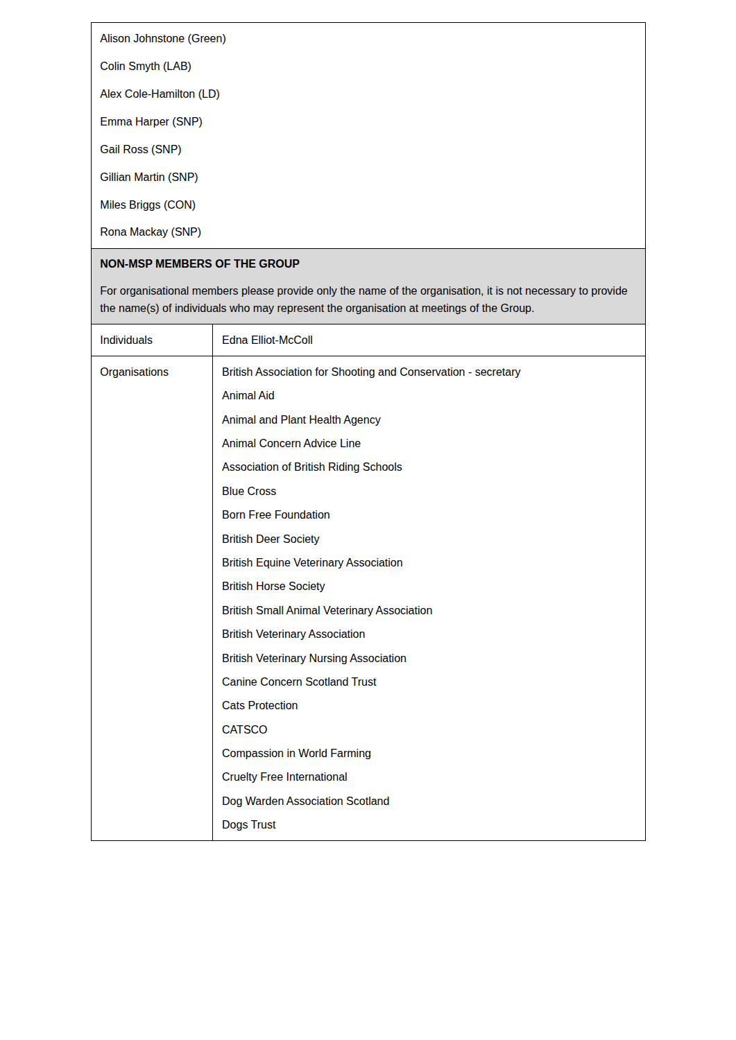| Alison Johnstone (Green) Colin Smyth (LAB) Alex Cole-Hamilton (LD) Emma Harper (SNP) Gail Ross (SNP) Gillian Martin (SNP) Miles Briggs (CON) Rona Mackay (SNP) |
| NON-MSP MEMBERS OF THE GROUP For organisational members please provide only the name of the organisation, it is not necessary to provide the name(s) of individuals who may represent the organisation at meetings of the Group. |
| Individuals | Edna Elliot-McColl |
| Organisations | British Association for Shooting and Conservation - secretary Animal Aid Animal and Plant Health Agency Animal Concern Advice Line Association of British Riding Schools Blue Cross Born Free Foundation British Deer Society British Equine Veterinary Association British Horse Society British Small Animal Veterinary Association British Veterinary Association British Veterinary Nursing Association Canine Concern Scotland Trust Cats Protection CATSCO Compassion in World Farming Cruelty Free International Dog Warden Association Scotland Dogs Trust |